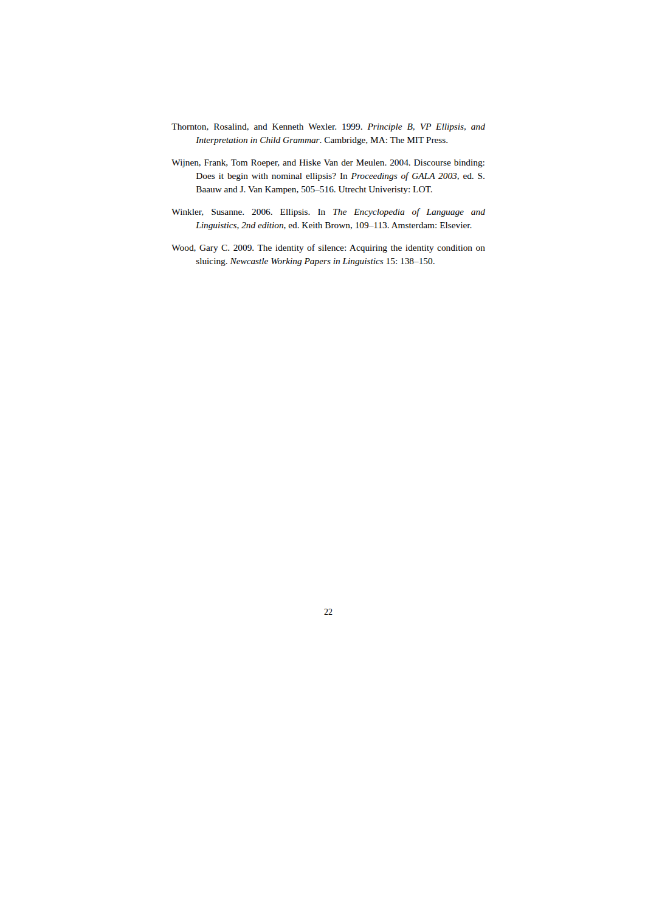Thornton, Rosalind, and Kenneth Wexler. 1999. Principle B, VP Ellipsis, and Interpretation in Child Grammar. Cambridge, MA: The MIT Press.
Wijnen, Frank, Tom Roeper, and Hiske Van der Meulen. 2004. Discourse binding: Does it begin with nominal ellipsis? In Proceedings of GALA 2003, ed. S. Baauw and J. Van Kampen, 505–516. Utrecht Univeristy: LOT.
Winkler, Susanne. 2006. Ellipsis. In The Encyclopedia of Language and Linguistics, 2nd edition, ed. Keith Brown, 109–113. Amsterdam: Elsevier.
Wood, Gary C. 2009. The identity of silence: Acquiring the identity condition on sluicing. Newcastle Working Papers in Linguistics 15: 138–150.
22